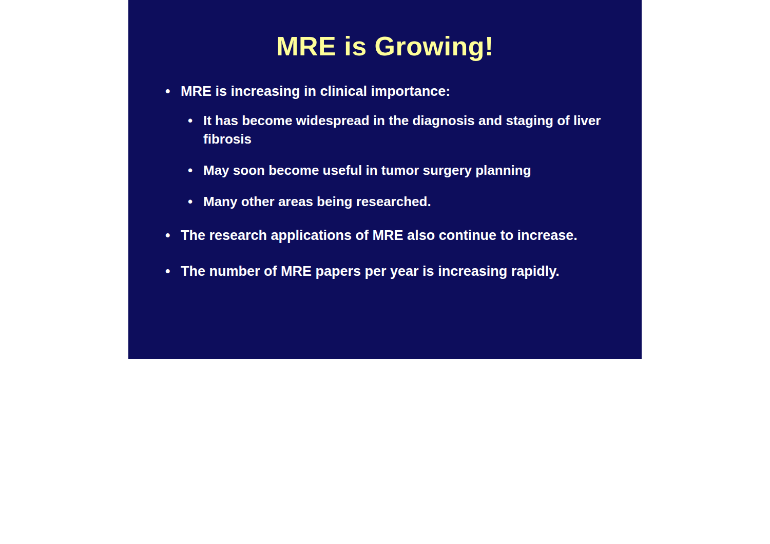MRE is Growing!
MRE is increasing in clinical importance:
It has become widespread in the diagnosis and staging of liver fibrosis
May soon become useful in tumor surgery planning
Many other areas being researched.
The research applications of MRE also continue to increase.
The number of MRE papers per year is increasing rapidly.